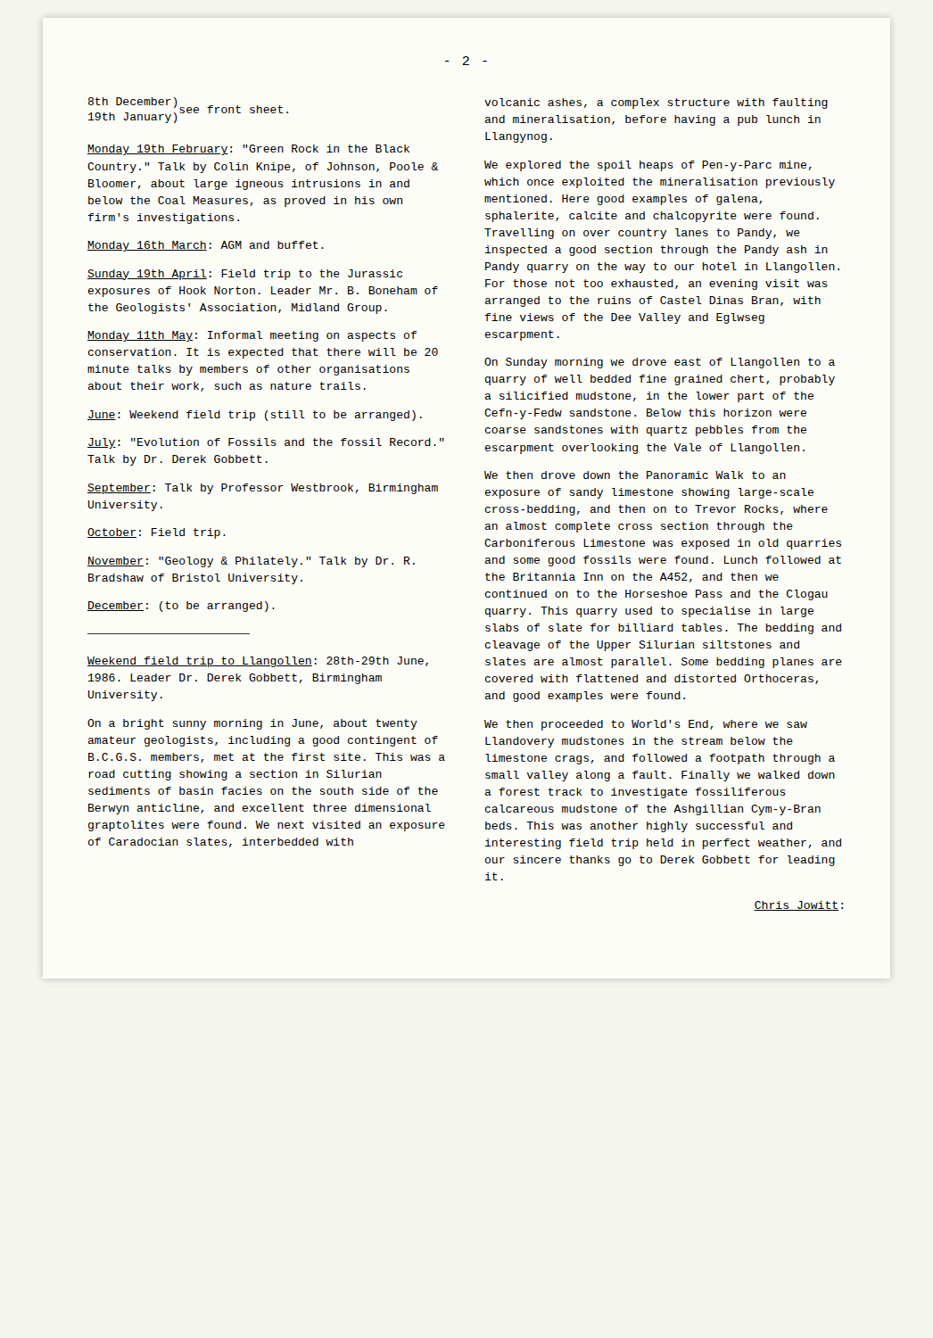- 2 -
8th December)
19th January) see front sheet.
Monday 19th February: "Green Rock in the Black Country." Talk by Colin Knipe, of Johnson, Poole & Bloomer, about large igneous intrusions in and below the Coal Measures, as proved in his own firm's investigations.
Monday 16th March: AGM and buffet.
Sunday 19th April: Field trip to the Jurassic exposures of Hook Norton. Leader Mr. B. Boneham of the Geologists' Association, Midland Group.
Monday 11th May: Informal meeting on aspects of conservation. It is expected that there will be 20 minute talks by members of other organisations about their work, such as nature trails.
June: Weekend field trip (still to be arranged).
July: "Evolution of Fossils and the fossil Record." Talk by Dr. Derek Gobbett.
September: Talk by Professor Westbrook, Birmingham University.
October: Field trip.
November: "Geology & Philately." Talk by Dr. R. Bradshaw of Bristol University.
December: (to be arranged).
Weekend field trip to Llangollen: 28th-29th June, 1986. Leader Dr. Derek Gobbett, Birmingham University.
On a bright sunny morning in June, about twenty amateur geologists, including a good contingent of B.C.G.S. members, met at the first site. This was a road cutting showing a section in Silurian sediments of basin facies on the south side of the Berwyn anticline, and excellent three dimensional graptolites were found. We next visited an exposure of Caradocian slates, interbedded with
volcanic ashes, a complex structure with faulting and mineralisation, before having a pub lunch in Llangynog.
We explored the spoil heaps of Pen-y-Parc mine, which once exploited the mineralisation previously mentioned. Here good examples of galena, sphalerite, calcite and chalcopyrite were found. Travelling on over country lanes to Pandy, we inspected a good section through the Pandy ash in Pandy quarry on the way to our hotel in Llangollen. For those not too exhausted, an evening visit was arranged to the ruins of Castel Dinas Bran, with fine views of the Dee Valley and Eglwseg escarpment.
On Sunday morning we drove east of Llangollen to a quarry of well bedded fine grained chert, probably a silicified mudstone, in the lower part of the Cefn-y-Fedw sandstone. Below this horizon were coarse sandstones with quartz pebbles from the escarpment overlooking the Vale of Llangollen.
We then drove down the Panoramic Walk to an exposure of sandy limestone showing large-scale cross-bedding, and then on to Trevor Rocks, where an almost complete cross section through the Carboniferous Limestone was exposed in old quarries and some good fossils were found. Lunch followed at the Britannia Inn on the A452, and then we continued on to the Horseshoe Pass and the Clogau quarry. This quarry used to specialise in large slabs of slate for billiard tables. The bedding and cleavage of the Upper Silurian siltstones and slates are almost parallel. Some bedding planes are covered with flattened and distorted Orthoceras, and good examples were found.
We then proceeded to World's End, where we saw Llandovery mudstones in the stream below the limestone crags, and followed a footpath through a small valley along a fault. Finally we walked down a forest track to investigate fossiliferous calcareous mudstone of the Ashgillian Cym-y-Bran beds. This was another highly successful and interesting field trip held in perfect weather, and our sincere thanks go to Derek Gobbett for leading it.
Chris Jowitt: